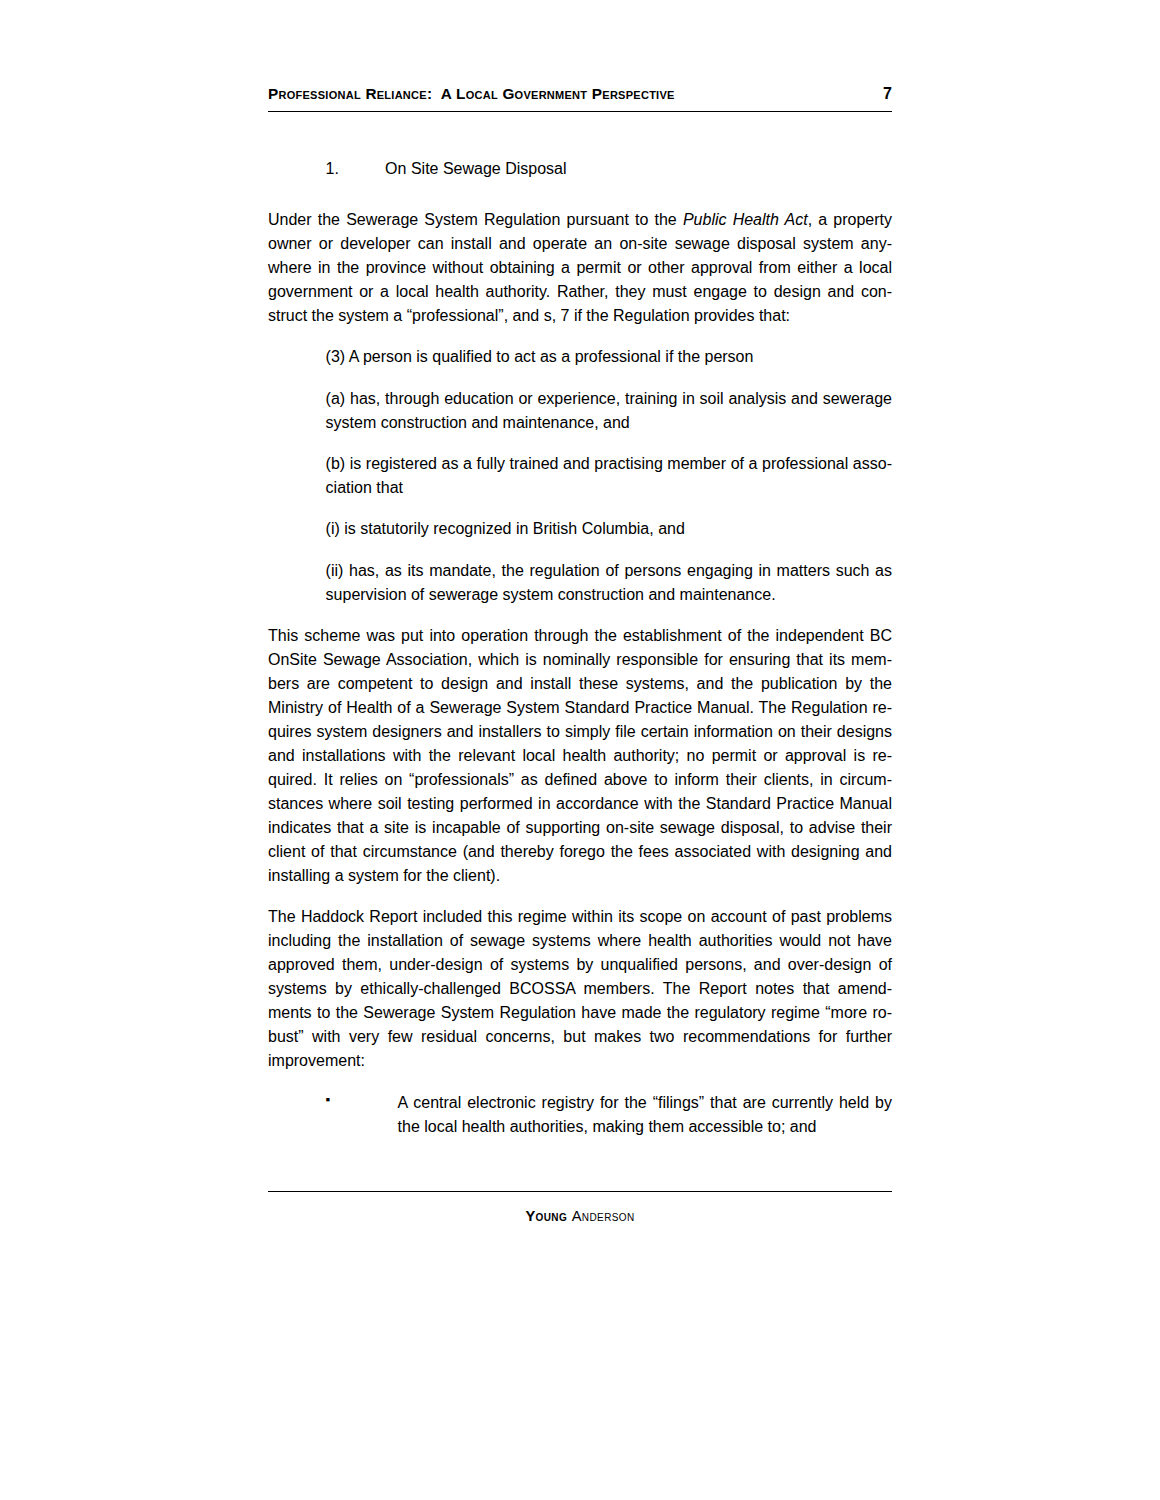Professional Reliance: A Local Government Perspective
7
1. On Site Sewage Disposal
Under the Sewerage System Regulation pursuant to the Public Health Act, a property owner or developer can install and operate an on-site sewage disposal system anywhere in the province without obtaining a permit or other approval from either a local government or a local health authority. Rather, they must engage to design and construct the system a “professional”, and s, 7 if the Regulation provides that:
(3) A person is qualified to act as a professional if the person
(a) has, through education or experience, training in soil analysis and sewerage system construction and maintenance, and
(b) is registered as a fully trained and practising member of a professional association that
(i) is statutorily recognized in British Columbia, and
(ii) has, as its mandate, the regulation of persons engaging in matters such as supervision of sewerage system construction and maintenance.
This scheme was put into operation through the establishment of the independent BC OnSite Sewage Association, which is nominally responsible for ensuring that its members are competent to design and install these systems, and the publication by the Ministry of Health of a Sewerage System Standard Practice Manual. The Regulation requires system designers and installers to simply file certain information on their designs and installations with the relevant local health authority; no permit or approval is required. It relies on “professionals” as defined above to inform their clients, in circumstances where soil testing performed in accordance with the Standard Practice Manual indicates that a site is incapable of supporting on-site sewage disposal, to advise their client of that circumstance (and thereby forego the fees associated with designing and installing a system for the client).
The Haddock Report included this regime within its scope on account of past problems including the installation of sewage systems where health authorities would not have approved them, under-design of systems by unqualified persons, and over-design of systems by ethically-challenged BCOSSA members. The Report notes that amendments to the Sewerage System Regulation have made the regulatory regime “more robust” with very few residual concerns, but makes two recommendations for further improvement:
A central electronic registry for the “filings” that are currently held by the local health authorities, making them accessible to; and
Young Anderson